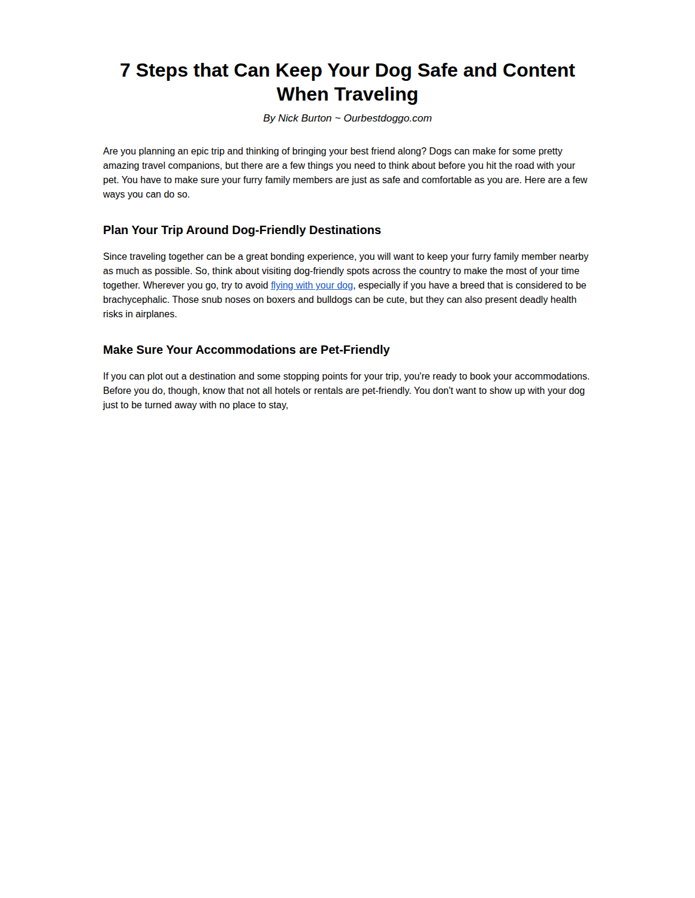7 Steps that Can Keep Your Dog Safe and Content When Traveling
By Nick Burton ~ Ourbestdoggo.com
Are you planning an epic trip and thinking of bringing your best friend along? Dogs can make for some pretty amazing travel companions, but there are a few things you need to think about before you hit the road with your pet. You have to make sure your furry family members are just as safe and comfortable as you are. Here are a few ways you can do so.
Plan Your Trip Around Dog-Friendly Destinations
Since traveling together can be a great bonding experience, you will want to keep your furry family member nearby as much as possible. So, think about visiting dog-friendly spots across the country to make the most of your time together. Wherever you go, try to avoid flying with your dog, especially if you have a breed that is considered to be brachycephalic. Those snub noses on boxers and bulldogs can be cute, but they can also present deadly health risks in airplanes.
Make Sure Your Accommodations are Pet-Friendly
If you can plot out a destination and some stopping points for your trip, you're ready to book your accommodations. Before you do, though, know that not all hotels or rentals are pet-friendly. You don't want to show up with your dog just to be turned away with no place to stay,